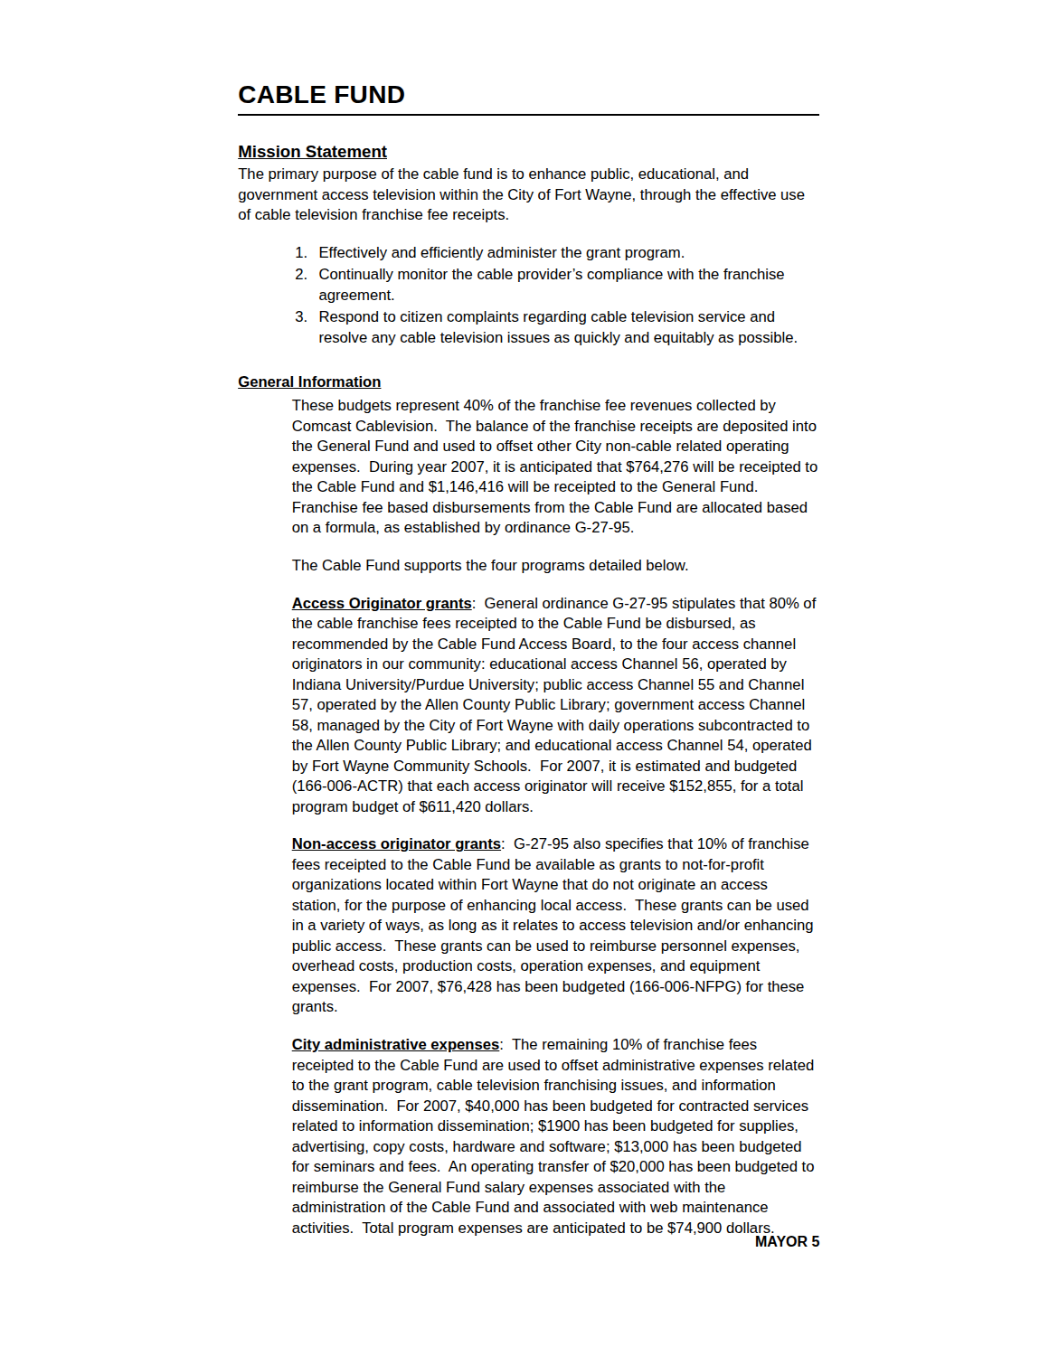CABLE FUND
Mission Statement
The primary purpose of the cable fund is to enhance public, educational, and government access television within the City of Fort Wayne, through the effective use of cable television franchise fee receipts.
Effectively and efficiently administer the grant program.
Continually monitor the cable provider’s compliance with the franchise agreement.
Respond to citizen complaints regarding cable television service and resolve any cable television issues as quickly and equitably as possible.
General Information
These budgets represent 40% of the franchise fee revenues collected by Comcast Cablevision. The balance of the franchise receipts are deposited into the General Fund and used to offset other City non-cable related operating expenses. During year 2007, it is anticipated that $764,276 will be receipted to the Cable Fund and $1,146,416 will be receipted to the General Fund. Franchise fee based disbursements from the Cable Fund are allocated based on a formula, as established by ordinance G-27-95.
The Cable Fund supports the four programs detailed below.
Access Originator grants: General ordinance G-27-95 stipulates that 80% of the cable franchise fees receipted to the Cable Fund be disbursed, as recommended by the Cable Fund Access Board, to the four access channel originators in our community: educational access Channel 56, operated by Indiana University/Purdue University; public access Channel 55 and Channel 57, operated by the Allen County Public Library; government access Channel 58, managed by the City of Fort Wayne with daily operations subcontracted to the Allen County Public Library; and educational access Channel 54, operated by Fort Wayne Community Schools. For 2007, it is estimated and budgeted (166-006-ACTR) that each access originator will receive $152,855, for a total program budget of $611,420 dollars.
Non-access originator grants: G-27-95 also specifies that 10% of franchise fees receipted to the Cable Fund be available as grants to not-for-profit organizations located within Fort Wayne that do not originate an access station, for the purpose of enhancing local access. These grants can be used in a variety of ways, as long as it relates to access television and/or enhancing public access. These grants can be used to reimburse personnel expenses, overhead costs, production costs, operation expenses, and equipment expenses. For 2007, $76,428 has been budgeted (166-006-NFPG) for these grants.
City administrative expenses: The remaining 10% of franchise fees receipted to the Cable Fund are used to offset administrative expenses related to the grant program, cable television franchising issues, and information dissemination. For 2007, $40,000 has been budgeted for contracted services related to information dissemination; $1900 has been budgeted for supplies, advertising, copy costs, hardware and software; $13,000 has been budgeted for seminars and fees. An operating transfer of $20,000 has been budgeted to reimburse the General Fund salary expenses associated with the administration of the Cable Fund and associated with web maintenance activities. Total program expenses are anticipated to be $74,900 dollars.
MAYOR 5